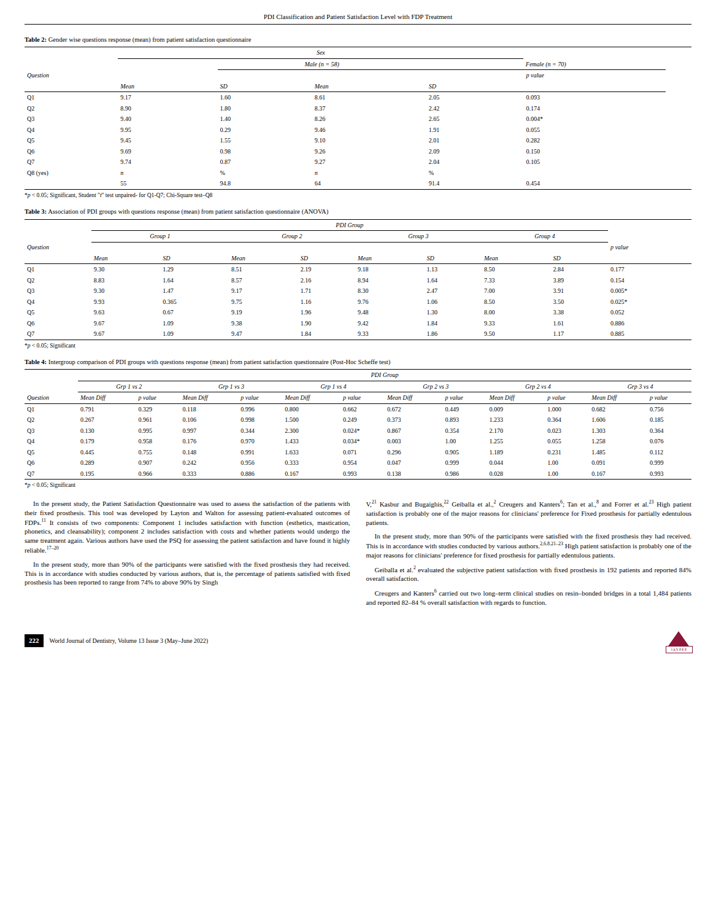PDI Classification and Patient Satisfaction Level with FDP Treatment
Table 2: Gender wise questions response (mean) from patient satisfaction questionnaire
| | Sex | |
| | Male (n = 58) | Female (n = 70) | |
| Question | | | p value |
| | Mean | SD | Mean | SD | |
| Q1 | 9.17 | 1.60 | 8.61 | 2.05 | 0.093 |
| Q2 | 8.90 | 1.80 | 8.37 | 2.42 | 0.174 |
| Q3 | 9.40 | 1.40 | 8.26 | 2.65 | 0.004* |
| Q4 | 9.95 | 0.29 | 9.46 | 1.91 | 0.055 |
| Q5 | 9.45 | 1.55 | 9.10 | 2.01 | 0.282 |
| Q6 | 9.69 | 0.98 | 9.26 | 2.09 | 0.150 |
| Q7 | 9.74 | 0.87 | 9.27 | 2.04 | 0.105 |
| Q8 (yes) | n | % | n | % | |
| | 55 | 94.8 | 64 | 91.4 | 0.454 |
*p < 0.05; Significant, Student "t" test unpaired- for Q1-Q7; Chi-Square test–Q8
Table 3: Association of PDI groups with questions response (mean) from patient satisfaction questionnaire (ANOVA)
| | PDI Group | |
| Group 1 | Group 2 | Group 3 | Group 4 |
| Question | | | | | p value |
| | Mean | SD | Mean | SD | Mean | SD | Mean | SD | |
| Q1 | 9.30 | 1.29 | 8.51 | 2.19 | 9.18 | 1.13 | 8.50 | 2.84 | 0.177 |
| Q2 | 8.83 | 1.64 | 8.57 | 2.16 | 8.94 | 1.64 | 7.33 | 3.89 | 0.154 |
| Q3 | 9.30 | 1.47 | 9.17 | 1.71 | 8.30 | 2.47 | 7.00 | 3.91 | 0.005* |
| Q4 | 9.93 | 0.365 | 9.75 | 1.16 | 9.76 | 1.06 | 8.50 | 3.50 | 0.025* |
| Q5 | 9.63 | 0.67 | 9.19 | 1.96 | 9.48 | 1.30 | 8.00 | 3.38 | 0.052 |
| Q6 | 9.67 | 1.09 | 9.38 | 1.90 | 9.42 | 1.84 | 9.33 | 1.61 | 0.886 |
| Q7 | 9.67 | 1.09 | 9.47 | 1.84 | 9.33 | 1.86 | 9.50 | 1.17 | 0.885 |
*p < 0.05; Significant
Table 4: Intergroup comparison of PDI groups with questions response (mean) from patient satisfaction questionnaire (Post-Hoc Scheffe test)
| | PDI Group |
| Grp 1 vs 2 | Grp 1 vs 3 | Grp 1 vs 4 | Grp 2 vs 3 | Grp 2 vs 4 | Grp 3 vs 4 |
| Question | Mean Diff | p value | Mean Diff | p value | Mean Diff | p value | Mean Diff | p value | Mean Diff | p value | Mean Diff | p value |
| Q1 | 0.791 | 0.329 | 0.118 | 0.996 | 0.800 | 0.662 | 0.672 | 0.449 | 0.009 | 1.000 | 0.682 | 0.756 |
| Q2 | 0.267 | 0.961 | 0.106 | 0.998 | 1.500 | 0.249 | 0.373 | 0.893 | 1.233 | 0.364 | 1.606 | 0.185 |
| Q3 | 0.130 | 0.995 | 0.997 | 0.344 | 2.300 | 0.024* | 0.867 | 0.354 | 2.170 | 0.023 | 1.303 | 0.364 |
| Q4 | 0.179 | 0.958 | 0.176 | 0.970 | 1.433 | 0.034* | 0.003 | 1.00 | 1.255 | 0.055 | 1.258 | 0.076 |
| Q5 | 0.445 | 0.755 | 0.148 | 0.991 | 1.633 | 0.071 | 0.296 | 0.905 | 1.189 | 0.231 | 1.485 | 0.112 |
| Q6 | 0.289 | 0.907 | 0.242 | 0.956 | 0.333 | 0.954 | 0.047 | 0.999 | 0.044 | 1.00 | 0.091 | 0.999 |
| Q7 | 0.195 | 0.966 | 0.333 | 0.886 | 0.167 | 0.993 | 0.138 | 0.986 | 0.028 | 1.00 | 0.167 | 0.993 |
*p < 0.05; Significant
In the present study, the Patient Satisfaction Questionnaire was used to assess the satisfaction of the patients with their fixed prosthesis. This tool was developed by Layton and Walton for assessing patient-evaluated outcomes of FDPs.11 It consists of two components: Component 1 includes satisfaction with function (esthetics, mastication, phonetics, and cleansability); component 2 includes satisfaction with costs and whether patients would undergo the same treatment again. Various authors have used the PSQ for assessing the patient satisfaction and have found it highly reliable.17–20
In the present study, more than 90% of the participants were satisfied with the fixed prosthesis they had received. This is in accordance with studies conducted by various authors, that is, the percentage of patients satisfied with fixed prosthesis has been reported to range from 74% to above 90% by Singh
V,21 Kasbur and Bugaighis,22 Geiballa et al.,2 Creugers and Kanters6; Tan et al.,8 and Forrer et al.23 High patient satisfaction is probably one of the major reasons for clinicians' preference for Fixed prosthesis for partially edentulous patients.
In the present study, more than 90% of the participants were satisfied with the fixed prosthesis they had received. This is in accordance with studies conducted by various authors.2,6,8,21–23 High patient satisfaction is probably one of the major reasons for clinicians' preference for fixed prosthesis for partially edentulous patients.
Geiballa et al.2 evaluated the subjective patient satisfaction with fixed prosthesis in 192 patients and reported 84% overall satisfaction.
Creugers and Kanters6 carried out two long–term clinical studies on resin–bonded bridges in a total 1,484 patients and reported 82–84 % overall satisfaction with regards to function.
222 World Journal of Dentistry, Volume 13 Issue 3 (May–June 2022)
JAYPEE